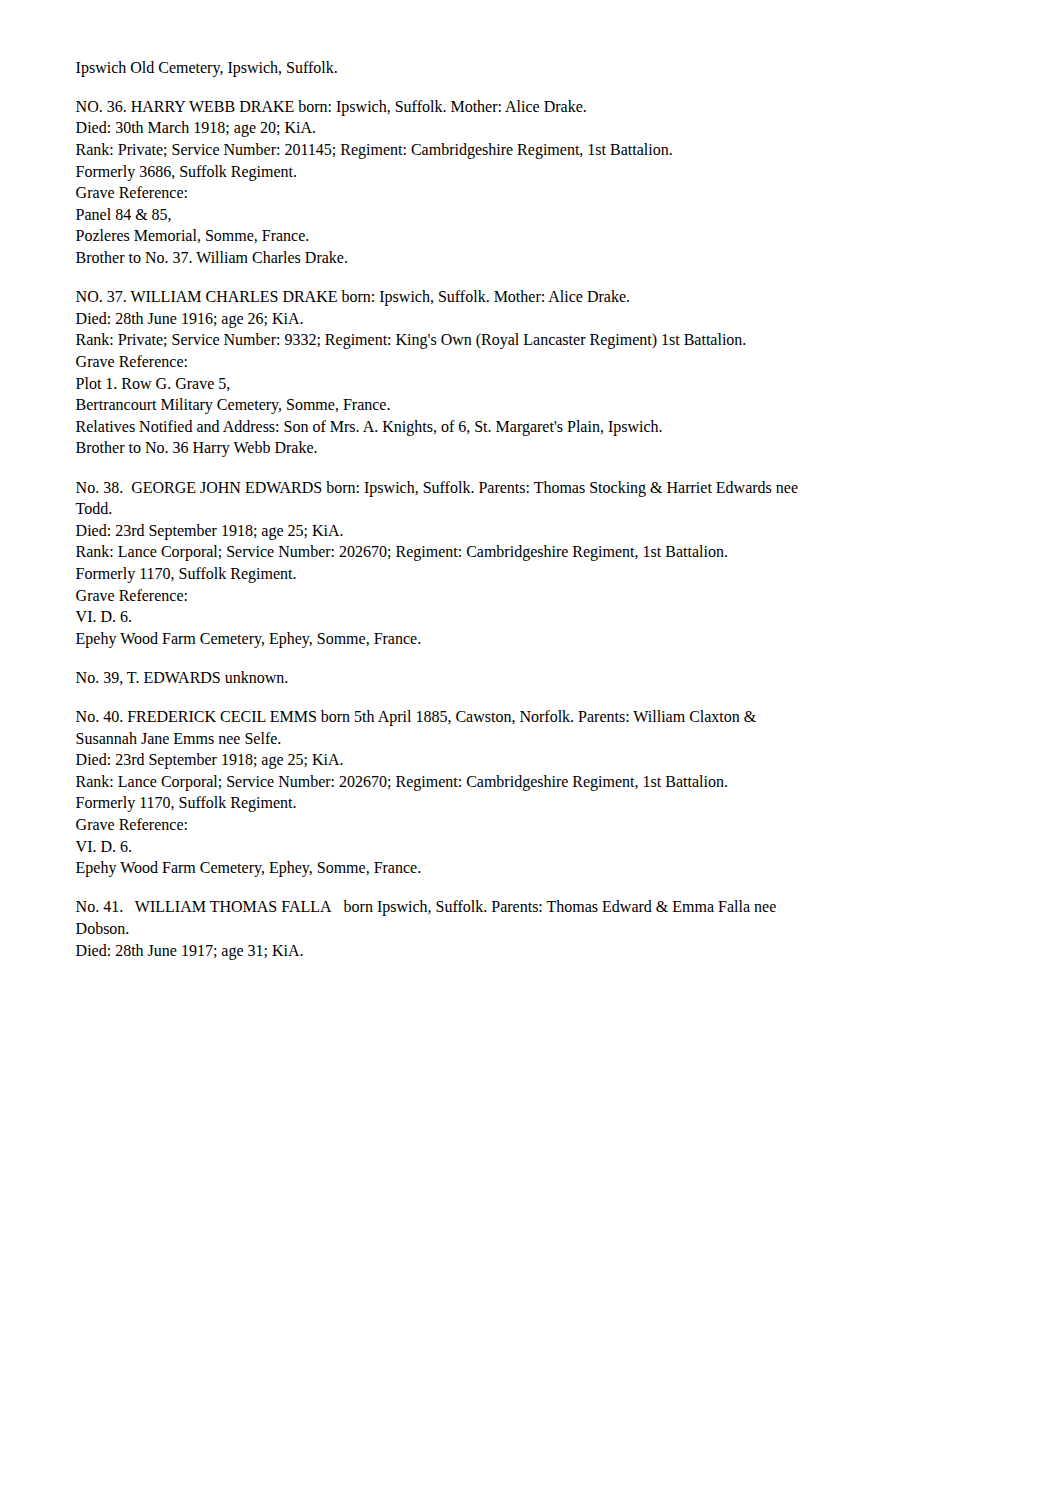Ipswich Old Cemetery, Ipswich, Suffolk.
NO. 36. HARRY WEBB DRAKE born: Ipswich, Suffolk. Mother: Alice Drake.
Died: 30th March 1918; age 20; KiA.
Rank: Private; Service Number: 201145; Regiment: Cambridgeshire Regiment, 1st Battalion.
Formerly 3686, Suffolk Regiment.
Grave Reference:
Panel 84 & 85,
Pozleres Memorial, Somme, France.
Brother to No. 37. William Charles Drake.
NO. 37. WILLIAM CHARLES DRAKE born: Ipswich, Suffolk. Mother: Alice Drake.
Died: 28th June 1916; age 26; KiA.
Rank: Private; Service Number: 9332; Regiment: King's Own (Royal Lancaster Regiment) 1st Battalion.
Grave Reference:
Plot 1. Row G. Grave 5,
Bertrancourt Military Cemetery, Somme, France.
Relatives Notified and Address: Son of Mrs. A. Knights, of 6, St. Margaret's Plain, Ipswich.
Brother to No. 36 Harry Webb Drake.
No. 38. GEORGE JOHN EDWARDS born: Ipswich, Suffolk. Parents: Thomas Stocking & Harriet Edwards nee Todd.
Died: 23rd September 1918; age 25; KiA.
Rank: Lance Corporal; Service Number: 202670; Regiment: Cambridgeshire Regiment, 1st Battalion.
Formerly 1170, Suffolk Regiment.
Grave Reference:
VI. D. 6.
Epehy Wood Farm Cemetery, Ephey, Somme, France.
No. 39, T. EDWARDS unknown.
No. 40. FREDERICK CECIL EMMS born 5th April 1885, Cawston, Norfolk. Parents: William Claxton & Susannah Jane Emms nee Selfe.
Died: 23rd September 1918; age 25; KiA.
Rank: Lance Corporal; Service Number: 202670; Regiment: Cambridgeshire Regiment, 1st Battalion.
Formerly 1170, Suffolk Regiment.
Grave Reference:
VI. D. 6.
Epehy Wood Farm Cemetery, Ephey, Somme, France.
No. 41. WILLIAM THOMAS FALLA born Ipswich, Suffolk. Parents: Thomas Edward & Emma Falla nee Dobson.
Died: 28th June 1917; age 31; KiA.